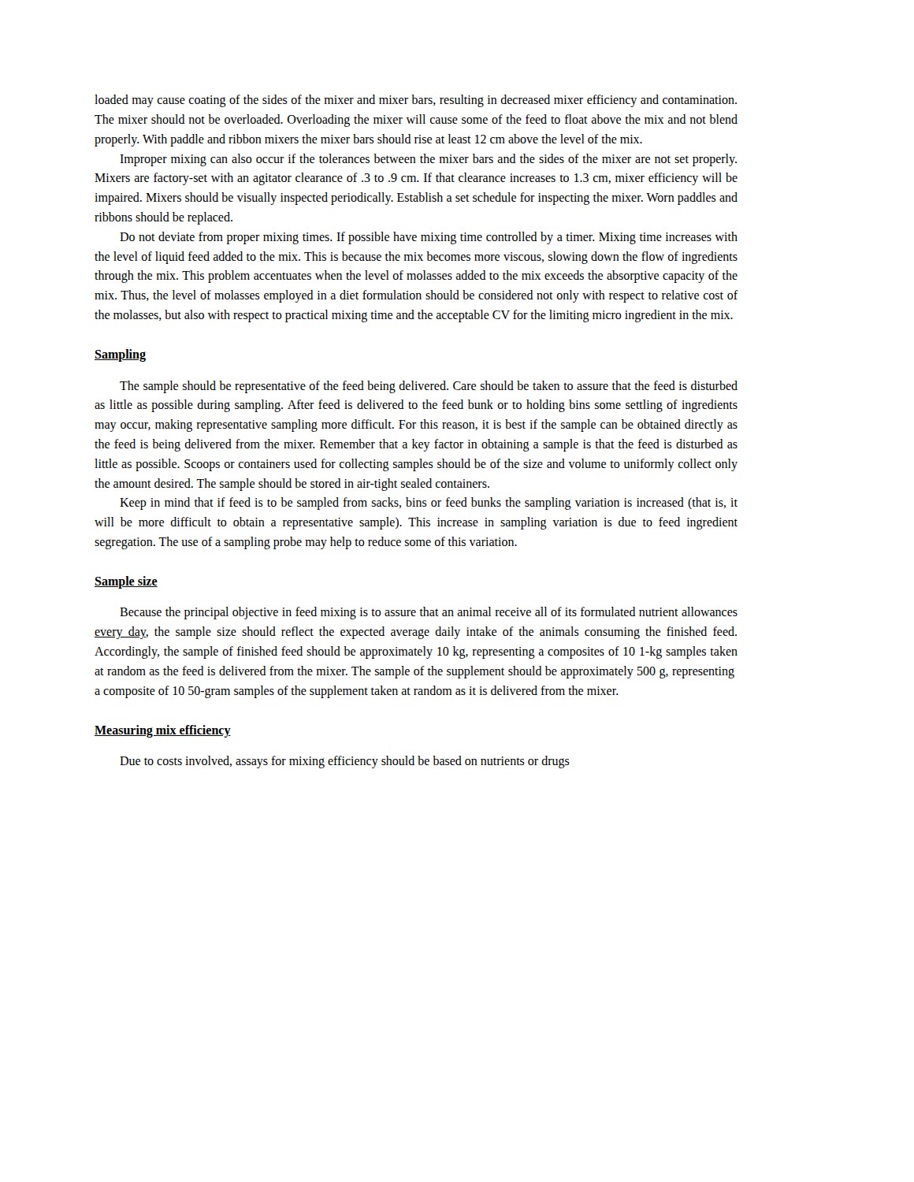loaded may cause coating of the sides of the mixer and mixer bars, resulting in decreased mixer efficiency and contamination. The mixer should not be overloaded. Overloading the mixer will cause some of the feed to float above the mix and not blend properly. With paddle and ribbon mixers the mixer bars should rise at least 12 cm above the level of the mix.
Improper mixing can also occur if the tolerances between the mixer bars and the sides of the mixer are not set properly. Mixers are factory-set with an agitator clearance of .3 to .9 cm. If that clearance increases to 1.3 cm, mixer efficiency will be impaired. Mixers should be visually inspected periodically. Establish a set schedule for inspecting the mixer. Worn paddles and ribbons should be replaced.
Do not deviate from proper mixing times. If possible have mixing time controlled by a timer. Mixing time increases with the level of liquid feed added to the mix. This is because the mix becomes more viscous, slowing down the flow of ingredients through the mix. This problem accentuates when the level of molasses added to the mix exceeds the absorptive capacity of the mix. Thus, the level of molasses employed in a diet formulation should be considered not only with respect to relative cost of the molasses, but also with respect to practical mixing time and the acceptable CV for the limiting micro ingredient in the mix.
Sampling
The sample should be representative of the feed being delivered. Care should be taken to assure that the feed is disturbed as little as possible during sampling. After feed is delivered to the feed bunk or to holding bins some settling of ingredients may occur, making representative sampling more difficult. For this reason, it is best if the sample can be obtained directly as the feed is being delivered from the mixer. Remember that a key factor in obtaining a sample is that the feed is disturbed as little as possible. Scoops or containers used for collecting samples should be of the size and volume to uniformly collect only the amount desired. The sample should be stored in air-tight sealed containers.
Keep in mind that if feed is to be sampled from sacks, bins or feed bunks the sampling variation is increased (that is, it will be more difficult to obtain a representative sample). This increase in sampling variation is due to feed ingredient segregation. The use of a sampling probe may help to reduce some of this variation.
Sample size
Because the principal objective in feed mixing is to assure that an animal receive all of its formulated nutrient allowances every day, the sample size should reflect the expected average daily intake of the animals consuming the finished feed. Accordingly, the sample of finished feed should be approximately 10 kg, representing a composites of 10 1-kg samples taken at random as the feed is delivered from the mixer. The sample of the supplement should be approximately 500 g, representing a composite of 10 50-gram samples of the supplement taken at random as it is delivered from the mixer.
Measuring mix efficiency
Due to costs involved, assays for mixing efficiency should be based on nutrients or drugs